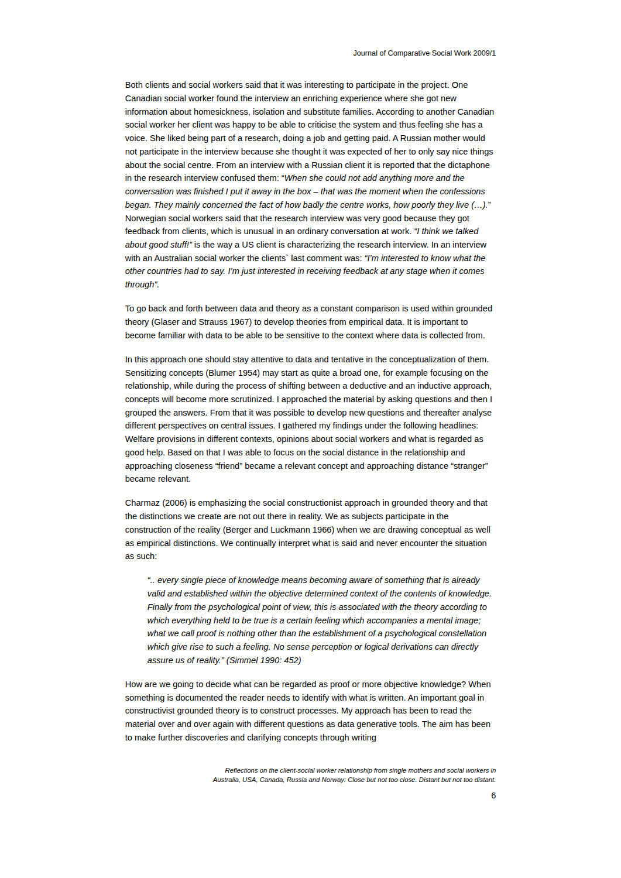Journal of Comparative Social Work 2009/1
Both clients and social workers said that it was interesting to participate in the project. One Canadian social worker found the interview an enriching experience where she got new information about homesickness, isolation and substitute families. According to another Canadian social worker her client was happy to be able to criticise the system and thus feeling she has a voice. She liked being part of a research, doing a job and getting paid. A Russian mother would not participate in the interview because she thought it was expected of her to only say nice things about the social centre. From an interview with a Russian client it is reported that the dictaphone in the research interview confused them: “When she could not add anything more and the conversation was finished I put it away in the box – that was the moment when the confessions began. They mainly concerned the fact of how badly the centre works, how poorly they live (…).” Norwegian social workers said that the research interview was very good because they got feedback from clients, which is unusual in an ordinary conversation at work. “I think we talked about good stuff!” is the way a US client is characterizing the research interview. In an interview with an Australian social worker the clients` last comment was: “I’m interested to know what the other countries had to say. I’m just interested in receiving feedback at any stage when it comes through”.
To go back and forth between data and theory as a constant comparison is used within grounded theory (Glaser and Strauss 1967) to develop theories from empirical data. It is important to become familiar with data to be able to be sensitive to the context where data is collected from.
In this approach one should stay attentive to data and tentative in the conceptualization of them. Sensitizing concepts (Blumer 1954) may start as quite a broad one, for example focusing on the relationship, while during the process of shifting between a deductive and an inductive approach, concepts will become more scrutinized. I approached the material by asking questions and then I grouped the answers. From that it was possible to develop new questions and thereafter analyse different perspectives on central issues. I gathered my findings under the following headlines: Welfare provisions in different contexts, opinions about social workers and what is regarded as good help. Based on that I was able to focus on the social distance in the relationship and approaching closeness “friend” became a relevant concept and approaching distance “stranger” became relevant.
Charmaz (2006) is emphasizing the social constructionist approach in grounded theory and that the distinctions we create are not out there in reality. We as subjects participate in the construction of the reality (Berger and Luckmann 1966) when we are drawing conceptual as well as empirical distinctions. We continually interpret what is said and never encounter the situation as such:
“.. every single piece of knowledge means becoming aware of something that is already valid and established within the objective determined context of the contents of knowledge. Finally from the psychological point of view, this is associated with the theory according to which everything held to be true is a certain feeling which accompanies a mental image; what we call proof is nothing other than the establishment of a psychological constellation which give rise to such a feeling. No sense perception or logical derivations can directly assure us of reality.” (Simmel 1990: 452)
How are we going to decide what can be regarded as proof or more objective knowledge? When something is documented the reader needs to identify with what is written. An important goal in constructivist grounded theory is to construct processes. My approach has been to read the material over and over again with different questions as data generative tools. The aim has been to make further discoveries and clarifying concepts through writing
Reflections on the client-social worker relationship from single mothers and social workers in
Australia, USA, Canada, Russia and Norway: Close but not too close. Distant but not too distant.
6